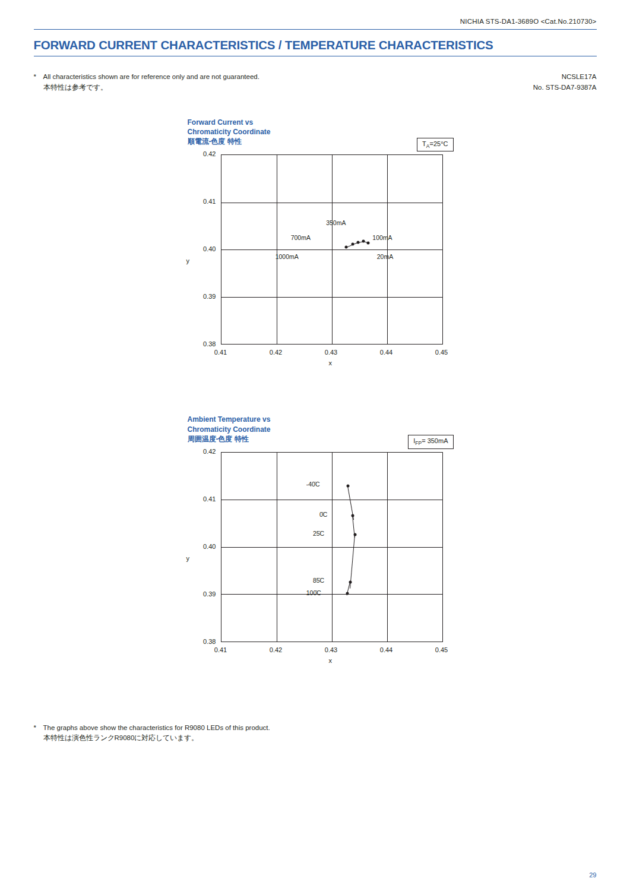NICHIA STS-DA1-3689O <Cat.No.210730>
FORWARD CURRENT CHARACTERISTICS / TEMPERATURE CHARACTERISTICS
*All characteristics shown are for reference only and are not guaranteed. 本特性は参考です。
NCSLE17A
No. STS-DA7-9387A
Forward Current vs
Chromaticity Coordinate 順電流-色度 特性
TA=25°C
y
0.42
0.41
0.40
0.39
0.38
350mA
700mA
100mA
1000mA
20mA
0.41
0.42
0.43
0.44
0.45
x
Ambient Temperature vs
Chromaticity Coordinate 周囲温度-色度 特性
IFP= 350mA
y
0.42
0.41
0.40
0.39
0.38
-40̇C
0̇C
25̇C
85̇C
100̇C
0.41
0.42
0.43
0.44
0.45
x
*The graphs above show the characteristics for R9080 LEDs of this product. 本特性は演色性ランクR9080に対応しています。
29